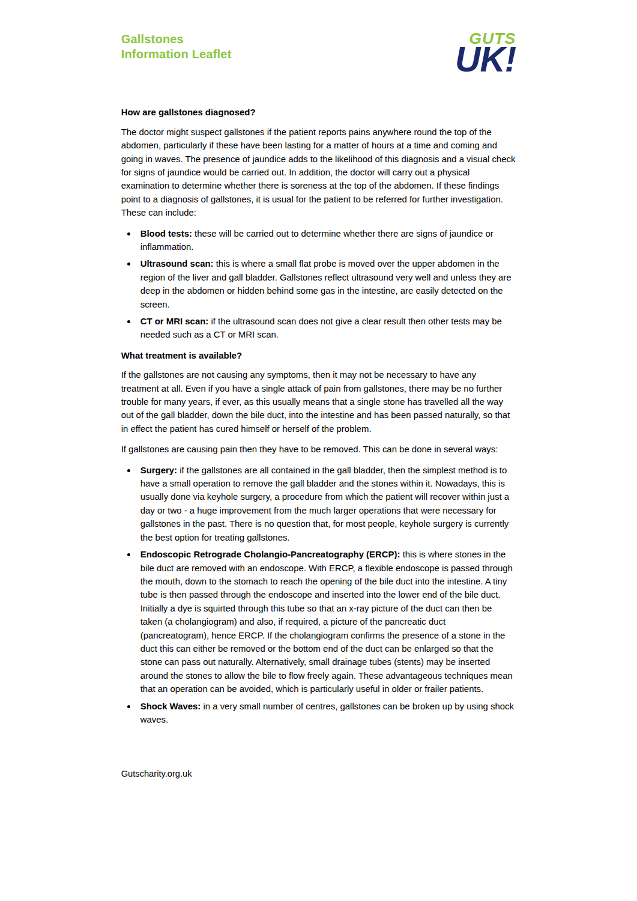Gallstones
Information Leaflet
GUTS UK!
How are gallstones diagnosed?
The doctor might suspect gallstones if the patient reports pains anywhere round the top of the abdomen, particularly if these have been lasting for a matter of hours at a time and coming and going in waves. The presence of jaundice adds to the likelihood of this diagnosis and a visual check for signs of jaundice would be carried out. In addition, the doctor will carry out a physical examination to determine whether there is soreness at the top of the abdomen. If these findings point to a diagnosis of gallstones, it is usual for the patient to be referred for further investigation. These can include:
Blood tests: these will be carried out to determine whether there are signs of jaundice or inflammation.
Ultrasound scan: this is where a small flat probe is moved over the upper abdomen in the region of the liver and gall bladder. Gallstones reflect ultrasound very well and unless they are deep in the abdomen or hidden behind some gas in the intestine, are easily detected on the screen.
CT or MRI scan: if the ultrasound scan does not give a clear result then other tests may be needed such as a CT or MRI scan.
What treatment is available?
If the gallstones are not causing any symptoms, then it may not be necessary to have any treatment at all. Even if you have a single attack of pain from gallstones, there may be no further trouble for many years, if ever, as this usually means that a single stone has travelled all the way out of the gall bladder, down the bile duct, into the intestine and has been passed naturally, so that in effect the patient has cured himself or herself of the problem.
If gallstones are causing pain then they have to be removed. This can be done in several ways:
Surgery: if the gallstones are all contained in the gall bladder, then the simplest method is to have a small operation to remove the gall bladder and the stones within it. Nowadays, this is usually done via keyhole surgery, a procedure from which the patient will recover within just a day or two - a huge improvement from the much larger operations that were necessary for gallstones in the past. There is no question that, for most people, keyhole surgery is currently the best option for treating gallstones.
Endoscopic Retrograde Cholangio-Pancreatography (ERCP): this is where stones in the bile duct are removed with an endoscope. With ERCP, a flexible endoscope is passed through the mouth, down to the stomach to reach the opening of the bile duct into the intestine. A tiny tube is then passed through the endoscope and inserted into the lower end of the bile duct. Initially a dye is squirted through this tube so that an x-ray picture of the duct can then be taken (a cholangiogram) and also, if required, a picture of the pancreatic duct (pancreatogram), hence ERCP. If the cholangiogram confirms the presence of a stone in the duct this can either be removed or the bottom end of the duct can be enlarged so that the stone can pass out naturally. Alternatively, small drainage tubes (stents) may be inserted around the stones to allow the bile to flow freely again. These advantageous techniques mean that an operation can be avoided, which is particularly useful in older or frailer patients.
Shock Waves: in a very small number of centres, gallstones can be broken up by using shock waves.
Gutscharity.org.uk